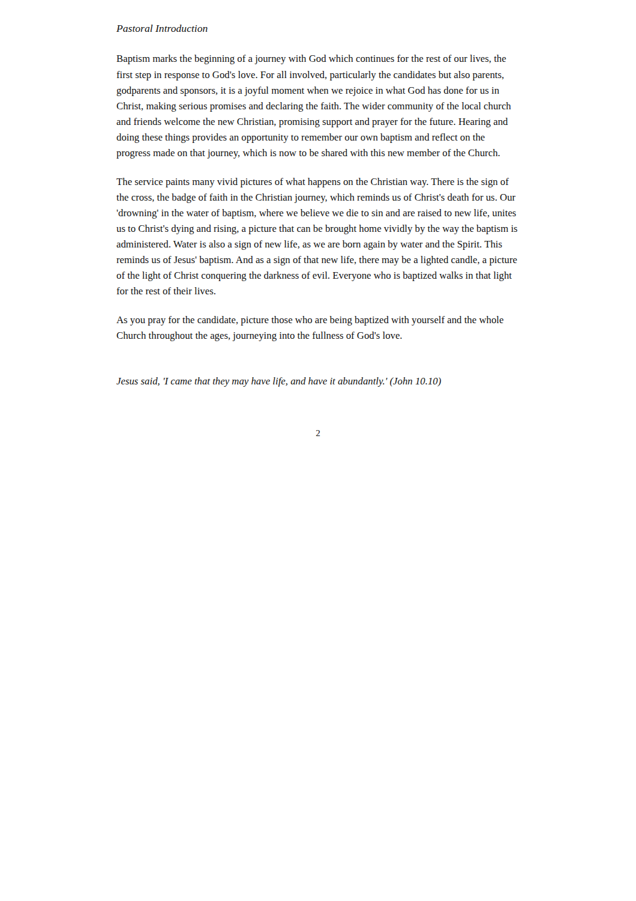Pastoral Introduction
Baptism marks the beginning of a journey with God which continues for the rest of our lives, the first step in response to God's love. For all involved, particularly the candidates but also parents, godparents and sponsors, it is a joyful moment when we rejoice in what God has done for us in Christ, making serious promises and declaring the faith. The wider community of the local church and friends welcome the new Christian, promising support and prayer for the future. Hearing and doing these things provides an opportunity to remember our own baptism and reflect on the progress made on that journey, which is now to be shared with this new member of the Church.
The service paints many vivid pictures of what happens on the Christian way. There is the sign of the cross, the badge of faith in the Christian journey, which reminds us of Christ's death for us. Our 'drowning' in the water of baptism, where we believe we die to sin and are raised to new life, unites us to Christ's dying and rising, a picture that can be brought home vividly by the way the baptism is administered. Water is also a sign of new life, as we are born again by water and the Spirit. This reminds us of Jesus' baptism. And as a sign of that new life, there may be a lighted candle, a picture of the light of Christ conquering the darkness of evil. Everyone who is baptized walks in that light for the rest of their lives.
As you pray for the candidate, picture those who are being baptized with yourself and the whole Church throughout the ages, journeying into the fullness of God's love.
Jesus said, 'I came that they may have life, and have it abundantly.' (John 10.10)
2